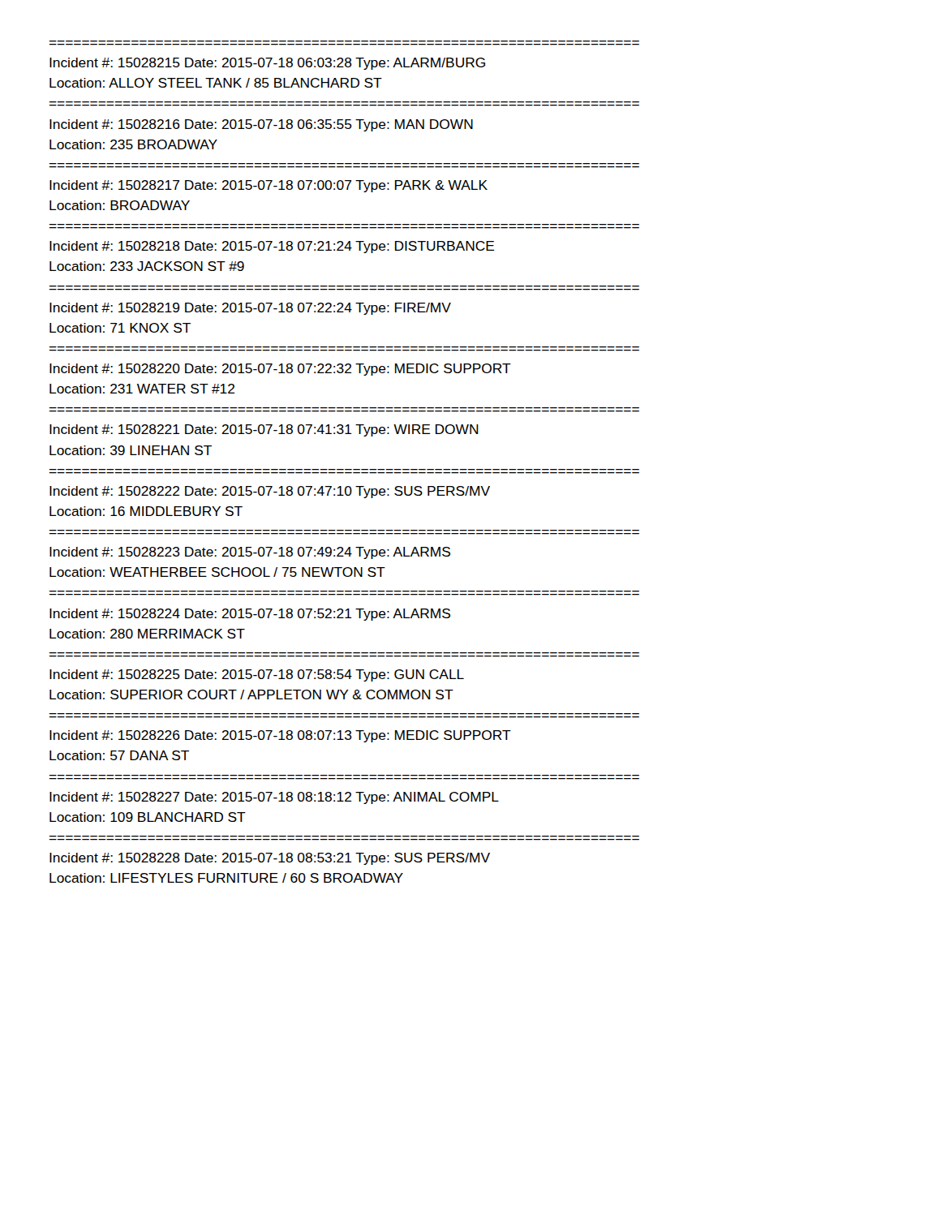========================================================================
Incident #: 15028215 Date: 2015-07-18 06:03:28 Type: ALARM/BURG
Location: ALLOY STEEL TANK / 85 BLANCHARD ST
========================================================================
Incident #: 15028216 Date: 2015-07-18 06:35:55 Type: MAN DOWN
Location: 235 BROADWAY
========================================================================
Incident #: 15028217 Date: 2015-07-18 07:00:07 Type: PARK & WALK
Location: BROADWAY
========================================================================
Incident #: 15028218 Date: 2015-07-18 07:21:24 Type: DISTURBANCE
Location: 233 JACKSON ST #9
========================================================================
Incident #: 15028219 Date: 2015-07-18 07:22:24 Type: FIRE/MV
Location: 71 KNOX ST
========================================================================
Incident #: 15028220 Date: 2015-07-18 07:22:32 Type: MEDIC SUPPORT
Location: 231 WATER ST #12
========================================================================
Incident #: 15028221 Date: 2015-07-18 07:41:31 Type: WIRE DOWN
Location: 39 LINEHAN ST
========================================================================
Incident #: 15028222 Date: 2015-07-18 07:47:10 Type: SUS PERS/MV
Location: 16 MIDDLEBURY ST
========================================================================
Incident #: 15028223 Date: 2015-07-18 07:49:24 Type: ALARMS
Location: WEATHERBEE SCHOOL / 75 NEWTON ST
========================================================================
Incident #: 15028224 Date: 2015-07-18 07:52:21 Type: ALARMS
Location: 280 MERRIMACK ST
========================================================================
Incident #: 15028225 Date: 2015-07-18 07:58:54 Type: GUN CALL
Location: SUPERIOR COURT / APPLETON WY & COMMON ST
========================================================================
Incident #: 15028226 Date: 2015-07-18 08:07:13 Type: MEDIC SUPPORT
Location: 57 DANA ST
========================================================================
Incident #: 15028227 Date: 2015-07-18 08:18:12 Type: ANIMAL COMPL
Location: 109 BLANCHARD ST
========================================================================
Incident #: 15028228 Date: 2015-07-18 08:53:21 Type: SUS PERS/MV
Location: LIFESTYLES FURNITURE / 60 S BROADWAY